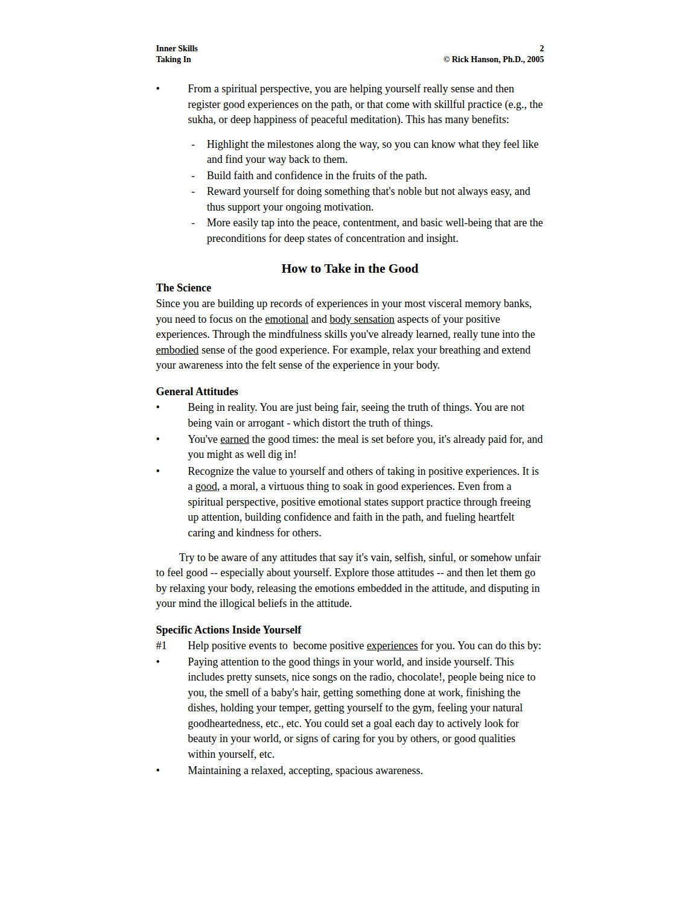Inner Skills
Taking In
2
© Rick Hanson, Ph.D., 2005
From a spiritual perspective, you are helping yourself really sense and then register good experiences on the path, or that come with skillful practice (e.g., the sukha, or deep happiness of peaceful meditation). This has many benefits:
Highlight the milestones along the way, so you can know what they feel like and find your way back to them.
Build faith and confidence in the fruits of the path.
Reward yourself for doing something that's noble but not always easy, and thus support your ongoing motivation.
More easily tap into the peace, contentment, and basic well-being that are the preconditions for deep states of concentration and insight.
How to Take in the Good
The Science
Since you are building up records of experiences in your most visceral memory banks, you need to focus on the emotional and body sensation aspects of your positive experiences. Through the mindfulness skills you've already learned, really tune into the embodied sense of the good experience. For example, relax your breathing and extend your awareness into the felt sense of the experience in your body.
General Attitudes
Being in reality. You are just being fair, seeing the truth of things. You are not being vain or arrogant - which distort the truth of things.
You've earned the good times: the meal is set before you, it's already paid for, and you might as well dig in!
Recognize the value to yourself and others of taking in positive experiences. It is a good, a moral, a virtuous thing to soak in good experiences. Even from a spiritual perspective, positive emotional states support practice through freeing up attention, building confidence and faith in the path, and fueling heartfelt caring and kindness for others.
Try to be aware of any attitudes that say it's vain, selfish, sinful, or somehow unfair to feel good -- especially about yourself. Explore those attitudes -- and then let them go by relaxing your body, releasing the emotions embedded in the attitude, and disputing in your mind the illogical beliefs in the attitude.
Specific Actions Inside Yourself
#1 Help positive events to become positive experiences for you. You can do this by:
Paying attention to the good things in your world, and inside yourself. This includes pretty sunsets, nice songs on the radio, chocolate!, people being nice to you, the smell of a baby's hair, getting something done at work, finishing the dishes, holding your temper, getting yourself to the gym, feeling your natural goodheartedness, etc., etc. You could set a goal each day to actively look for beauty in your world, or signs of caring for you by others, or good qualities within yourself, etc.
Maintaining a relaxed, accepting, spacious awareness.